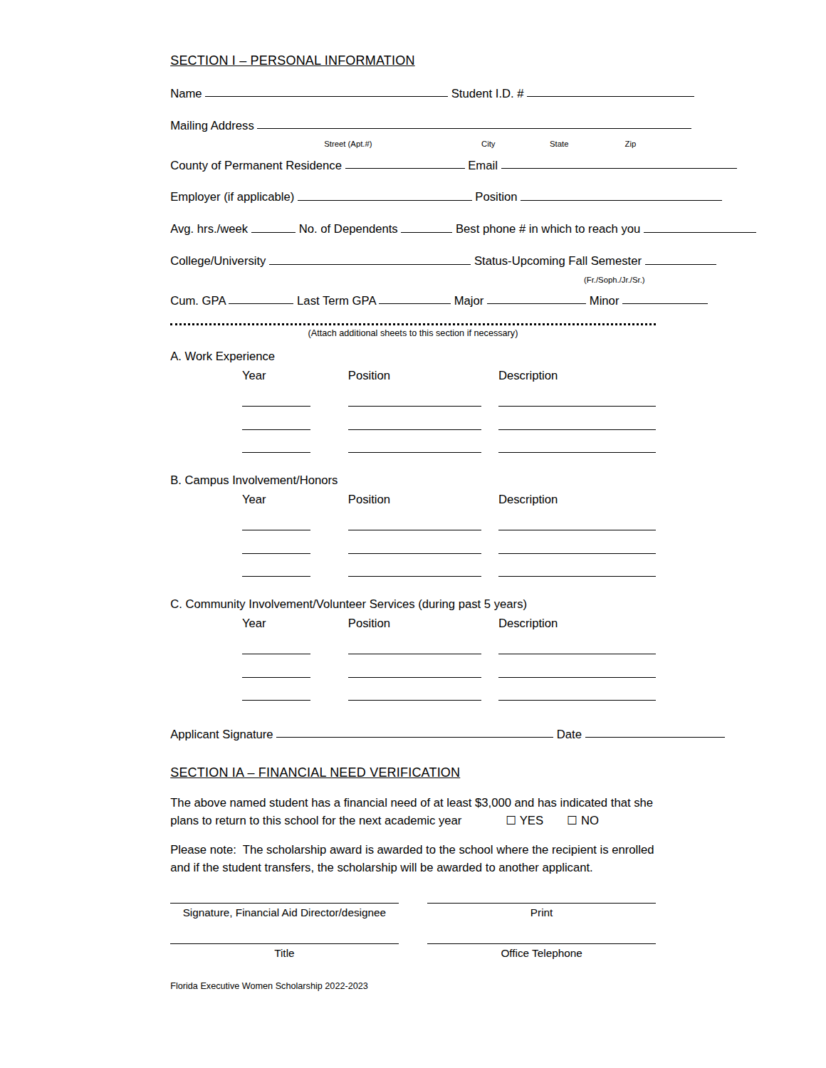SECTION I – PERSONAL INFORMATION
Name Student I.D. #
Mailing Address
Street (Apt.#) City State Zip
County of Permanent Residence Email
Employer (if applicable) Position
Avg. hrs./week No. of Dependents Best phone # in which to reach you
College/University Status-Upcoming Fall Semester
(Fr./Soph./Jr./Sr.)
Cum. GPA Last Term GPA Major Minor
(Attach additional sheets to this section if necessary)
A. Work Experience
| Year | Position | Description |
| --- | --- | --- |
B. Campus Involvement/Honors
| Year | Position | Description |
| --- | --- | --- |
C. Community Involvement/Volunteer Services (during past 5 years)
| Year | Position | Description |
| --- | --- | --- |
Applicant Signature Date
SECTION IA – FINANCIAL NEED VERIFICATION
The above named student has a financial need of at least $3,000 and has indicated that she plans to return to this school for the next academic year ☐ YES ☐ NO
Please note: The scholarship award is awarded to the school where the recipient is enrolled and if the student transfers, the scholarship will be awarded to another applicant.
| Signature, Financial Aid Director/designee | | Print |
| Title | | Office Telephone |
Florida Executive Women Scholarship 2022-2023